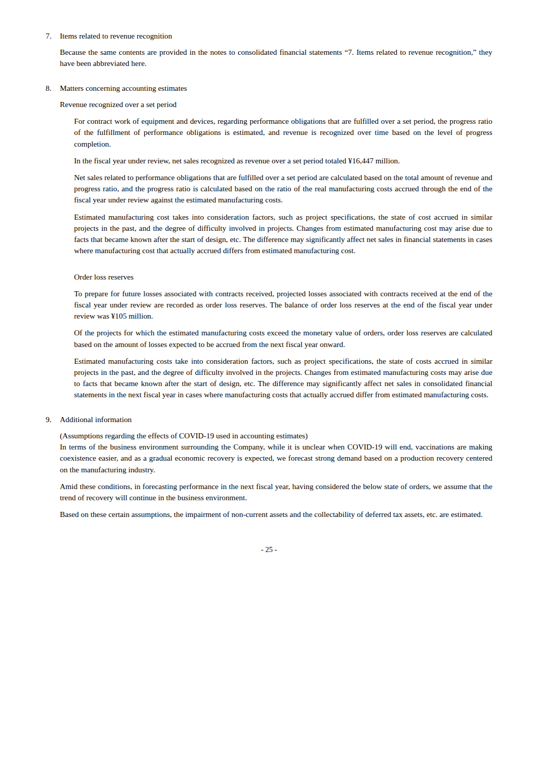7.
Items related to revenue recognition
Because the same contents are provided in the notes to consolidated financial statements “7. Items related to revenue recognition,” they have been abbreviated here.
8.
Matters concerning accounting estimates
Revenue recognized over a set period
For contract work of equipment and devices, regarding performance obligations that are fulfilled over a set period, the progress ratio of the fulfillment of performance obligations is estimated, and revenue is recognized over time based on the level of progress completion.
In the fiscal year under review, net sales recognized as revenue over a set period totaled ¥16,447 million.
Net sales related to performance obligations that are fulfilled over a set period are calculated based on the total amount of revenue and progress ratio, and the progress ratio is calculated based on the ratio of the real manufacturing costs accrued through the end of the fiscal year under review against the estimated manufacturing costs.
Estimated manufacturing cost takes into consideration factors, such as project specifications, the state of cost accrued in similar projects in the past, and the degree of difficulty involved in projects. Changes from estimated manufacturing cost may arise due to facts that became known after the start of design, etc. The difference may significantly affect net sales in financial statements in cases where manufacturing cost that actually accrued differs from estimated manufacturing cost.
Order loss reserves
To prepare for future losses associated with contracts received, projected losses associated with contracts received at the end of the fiscal year under review are recorded as order loss reserves. The balance of order loss reserves at the end of the fiscal year under review was ¥105 million.
Of the projects for which the estimated manufacturing costs exceed the monetary value of orders, order loss reserves are calculated based on the amount of losses expected to be accrued from the next fiscal year onward.
Estimated manufacturing costs take into consideration factors, such as project specifications, the state of costs accrued in similar projects in the past, and the degree of difficulty involved in the projects. Changes from estimated manufacturing costs may arise due to facts that became known after the start of design, etc. The difference may significantly affect net sales in consolidated financial statements in the next fiscal year in cases where manufacturing costs that actually accrued differ from estimated manufacturing costs.
9.
Additional information
(Assumptions regarding the effects of COVID-19 used in accounting estimates)
In terms of the business environment surrounding the Company, while it is unclear when COVID-19 will end, vaccinations are making coexistence easier, and as a gradual economic recovery is expected, we forecast strong demand based on a production recovery centered on the manufacturing industry.
Amid these conditions, in forecasting performance in the next fiscal year, having considered the below state of orders, we assume that the trend of recovery will continue in the business environment.
Based on these certain assumptions, the impairment of non-current assets and the collectability of deferred tax assets, etc. are estimated.
- 25 -